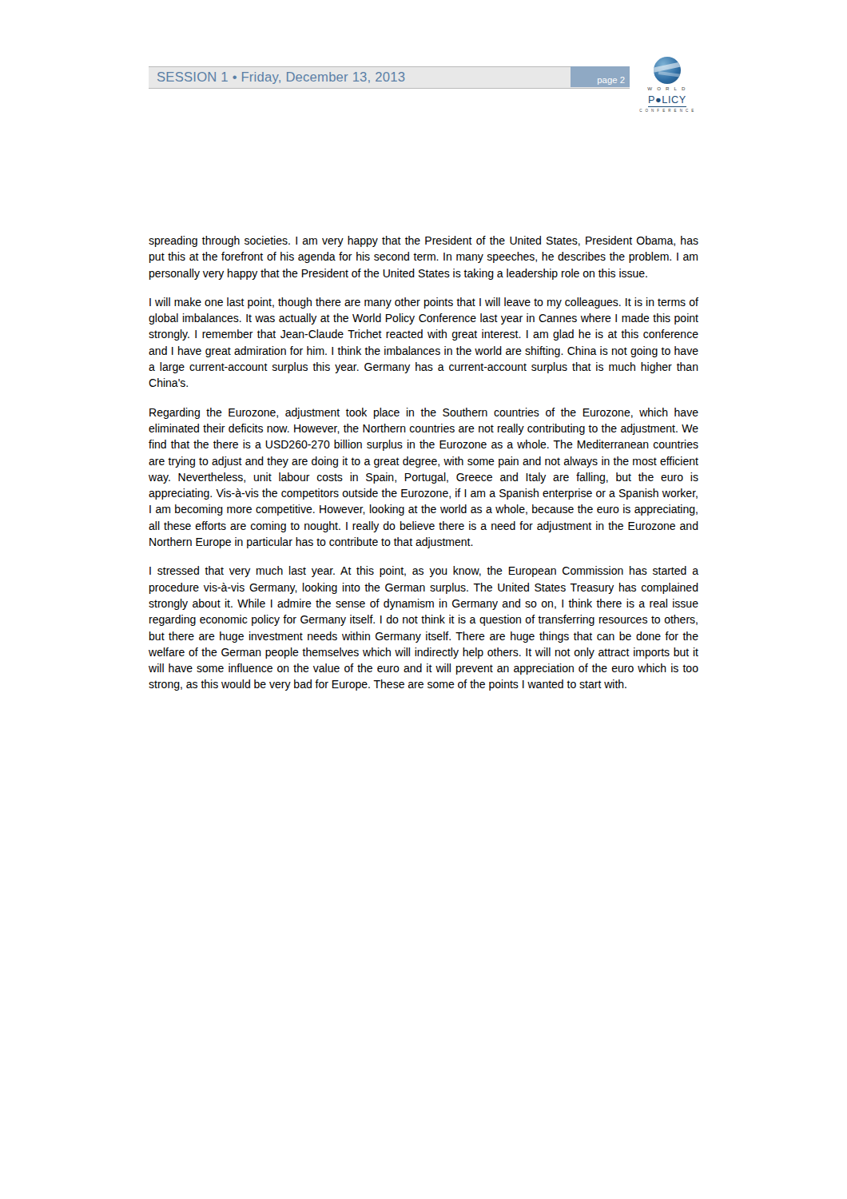SESSION 1 • Friday, December 13, 2013
page 2
W O R L D
P●LICY
C O N F E R E N C E
spreading through societies. I am very happy that the President of the United States, President Obama, has put this at the forefront of his agenda for his second term. In many speeches, he describes the problem. I am personally very happy that the President of the United States is taking a leadership role on this issue.
I will make one last point, though there are many other points that I will leave to my colleagues. It is in terms of global imbalances. It was actually at the World Policy Conference last year in Cannes where I made this point strongly. I remember that Jean-Claude Trichet reacted with great interest. I am glad he is at this conference and I have great admiration for him. I think the imbalances in the world are shifting. China is not going to have a large current-account surplus this year. Germany has a current-account surplus that is much higher than China's.
Regarding the Eurozone, adjustment took place in the Southern countries of the Eurozone, which have eliminated their deficits now. However, the Northern countries are not really contributing to the adjustment. We find that the there is a USD260-270 billion surplus in the Eurozone as a whole. The Mediterranean countries are trying to adjust and they are doing it to a great degree, with some pain and not always in the most efficient way. Nevertheless, unit labour costs in Spain, Portugal, Greece and Italy are falling, but the euro is appreciating. Vis-à-vis the competitors outside the Eurozone, if I am a Spanish enterprise or a Spanish worker, I am becoming more competitive. However, looking at the world as a whole, because the euro is appreciating, all these efforts are coming to nought. I really do believe there is a need for adjustment in the Eurozone and Northern Europe in particular has to contribute to that adjustment.
I stressed that very much last year. At this point, as you know, the European Commission has started a procedure vis-à-vis Germany, looking into the German surplus. The United States Treasury has complained strongly about it. While I admire the sense of dynamism in Germany and so on, I think there is a real issue regarding economic policy for Germany itself. I do not think it is a question of transferring resources to others, but there are huge investment needs within Germany itself. There are huge things that can be done for the welfare of the German people themselves which will indirectly help others. It will not only attract imports but it will have some influence on the value of the euro and it will prevent an appreciation of the euro which is too strong, as this would be very bad for Europe. These are some of the points I wanted to start with.